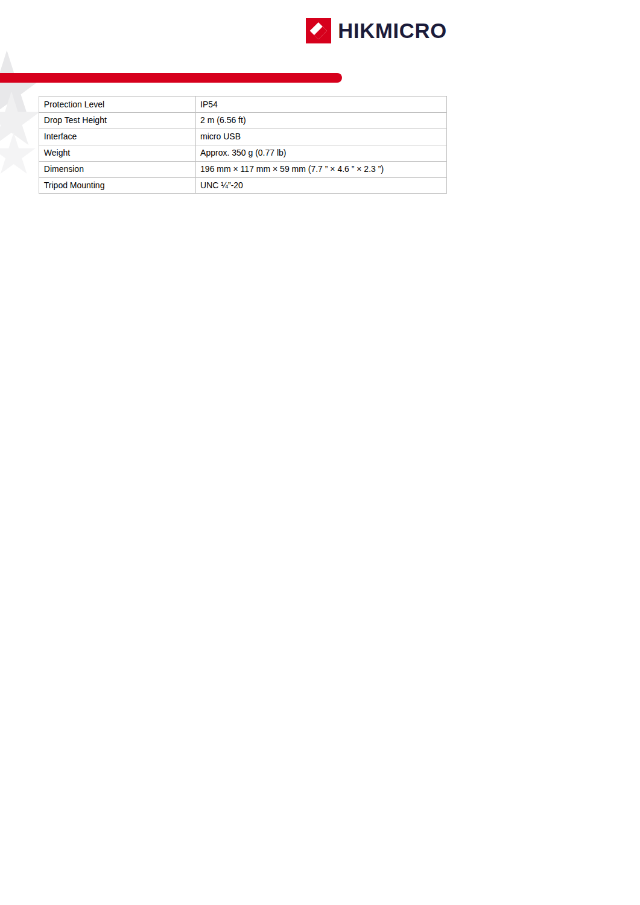HIKMICRO
| Protection Level | IP54 |
| Drop Test Height | 2 m (6.56 ft) |
| Interface | micro USB |
| Weight | Approx. 350 g (0.77 lb) |
| Dimension | 196 mm × 117 mm × 59 mm (7.7 ” × 4.6 ” × 2.3 ”) |
| Tripod Mounting | UNC ¼”-20 |